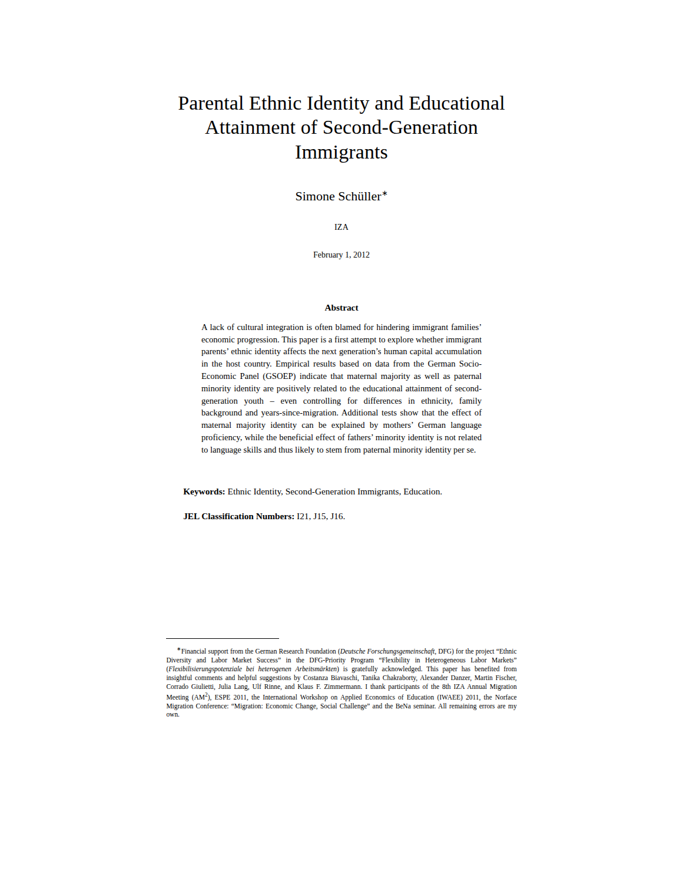Parental Ethnic Identity and Educational
Attainment of Second-Generation Immigrants
Simone Schüller∗
IZA
February 1, 2012
Abstract
A lack of cultural integration is often blamed for hindering immigrant families’ economic progression. This paper is a first attempt to explore whether immigrant parents’ ethnic identity affects the next generation’s human capital accumulation in the host country. Empirical results based on data from the German Socio-Economic Panel (GSOEP) indicate that maternal majority as well as paternal minority identity are positively related to the educational attainment of second-generation youth – even controlling for differences in ethnicity, family background and years-since-migration. Additional tests show that the effect of maternal majority identity can be explained by mothers’ German language proficiency, while the beneficial effect of fathers’ minority identity is not related to language skills and thus likely to stem from paternal minority identity per se.
Keywords: Ethnic Identity, Second-Generation Immigrants, Education.
JEL Classification Numbers: I21, J15, J16.
∗Financial support from the German Research Foundation (Deutsche Forschungsgemeinschaft, DFG) for the project “Ethnic Diversity and Labor Market Success” in the DFG-Priority Program “Flexibility in Heterogeneous Labor Markets” (Flexibilisierungspotenziale bei heterogenen Arbeitsmärkten) is gratefully acknowledged. This paper has benefited from insightful comments and helpful suggestions by Costanza Biavaschi, Tanika Chakraborty, Alexander Danzer, Martin Fischer, Corrado Giulietti, Julia Lang, Ulf Rinne, and Klaus F. Zimmermann. I thank participants of the 8th IZA Annual Migration Meeting (AM2), ESPE 2011, the International Workshop on Applied Economics of Education (IWAEE) 2011, the Norface Migration Conference: “Migration: Economic Change, Social Challenge” and the BeNa seminar. All remaining errors are my own.